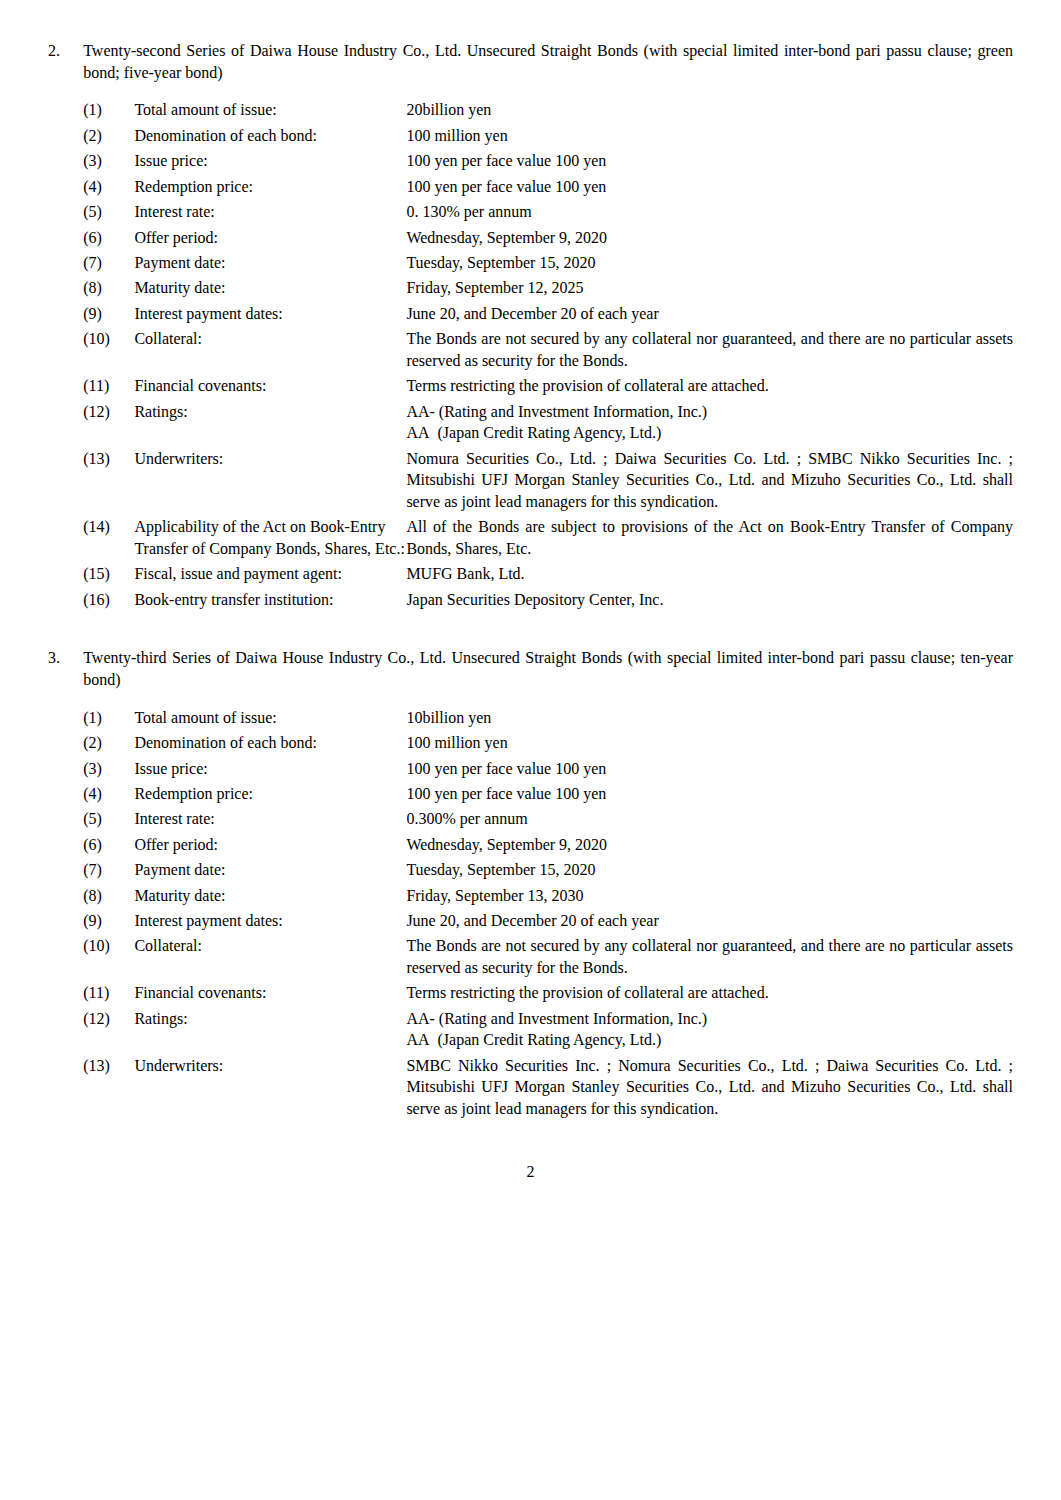2.
Twenty-second Series of Daiwa House Industry Co., Ltd. Unsecured Straight Bonds (with special limited inter-bond pari passu clause; green bond; five-year bond)
| (1) | Total amount of issue: | 20billion yen |
| (2) | Denomination of each bond: | 100 million yen |
| (3) | Issue price: | 100 yen per face value 100 yen |
| (4) | Redemption price: | 100 yen per face value 100 yen |
| (5) | Interest rate: | 0. 130% per annum |
| (6) | Offer period: | Wednesday, September 9, 2020 |
| (7) | Payment date: | Tuesday, September 15, 2020 |
| (8) | Maturity date: | Friday, September 12, 2025 |
| (9) | Interest payment dates: | June 20, and December 20 of each year |
| (10) | Collateral: | The Bonds are not secured by any collateral nor guaranteed, and there are no particular assets reserved as security for the Bonds. |
| (11) | Financial covenants: | Terms restricting the provision of collateral are attached. |
| (12) | Ratings: | AA- (Rating and Investment Information, Inc.) AA (Japan Credit Rating Agency, Ltd.) |
| (13) | Underwriters: | Nomura Securities Co., Ltd. ; Daiwa Securities Co. Ltd. ; SMBC Nikko Securities Inc. ; Mitsubishi UFJ Morgan Stanley Securities Co., Ltd. and Mizuho Securities Co., Ltd. shall serve as joint lead managers for this syndication. |
| (14) | Applicability of the Act on Book-Entry Transfer of Company Bonds, Shares, Etc.: | All of the Bonds are subject to provisions of the Act on Book-Entry Transfer of Company Bonds, Shares, Etc. |
| (15) | Fiscal, issue and payment agent: | MUFG Bank, Ltd. |
| (16) | Book-entry transfer institution: | Japan Securities Depository Center, Inc. |
3.
Twenty-third Series of Daiwa House Industry Co., Ltd. Unsecured Straight Bonds (with special limited inter-bond pari passu clause; ten-year bond)
| (1) | Total amount of issue: | 10billion yen |
| (2) | Denomination of each bond: | 100 million yen |
| (3) | Issue price: | 100 yen per face value 100 yen |
| (4) | Redemption price: | 100 yen per face value 100 yen |
| (5) | Interest rate: | 0.300% per annum |
| (6) | Offer period: | Wednesday, September 9, 2020 |
| (7) | Payment date: | Tuesday, September 15, 2020 |
| (8) | Maturity date: | Friday, September 13, 2030 |
| (9) | Interest payment dates: | June 20, and December 20 of each year |
| (10) | Collateral: | The Bonds are not secured by any collateral nor guaranteed, and there are no particular assets reserved as security for the Bonds. |
| (11) | Financial covenants: | Terms restricting the provision of collateral are attached. |
| (12) | Ratings: | AA- (Rating and Investment Information, Inc.) AA (Japan Credit Rating Agency, Ltd.) |
| (13) | Underwriters: | SMBC Nikko Securities Inc. ; Nomura Securities Co., Ltd. ; Daiwa Securities Co. Ltd. ; Mitsubishi UFJ Morgan Stanley Securities Co., Ltd. and Mizuho Securities Co., Ltd. shall serve as joint lead managers for this syndication. |
2